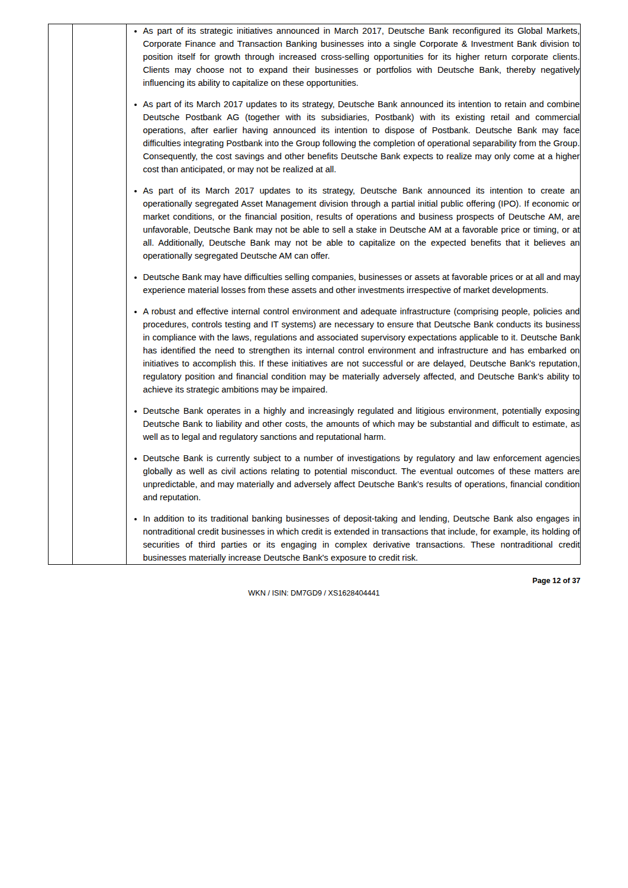| | | As part of its strategic initiatives announced in March 2017, Deutsche Bank reconfigured its Global Markets, Corporate Finance and Transaction Banking businesses into a single Corporate & Investment Bank division to position itself for growth through increased cross-selling opportunities for its higher return corporate clients. Clients may choose not to expand their businesses or portfolios with Deutsche Bank, thereby negatively influencing its ability to capitalize on these opportunities. As part of its March 2017 updates to its strategy, Deutsche Bank announced its intention to retain and combine Deutsche Postbank AG (together with its subsidiaries, Postbank) with its existing retail and commercial operations, after earlier having announced its intention to dispose of Postbank. Deutsche Bank may face difficulties integrating Postbank into the Group following the completion of operational separability from the Group. Consequently, the cost savings and other benefits Deutsche Bank expects to realize may only come at a higher cost than anticipated, or may not be realized at all. As part of its March 2017 updates to its strategy, Deutsche Bank announced its intention to create an operationally segregated Asset Management division through a partial initial public offering (IPO). If economic or market conditions, or the financial position, results of operations and business prospects of Deutsche AM, are unfavorable, Deutsche Bank may not be able to sell a stake in Deutsche AM at a favorable price or timing, or at all. Additionally, Deutsche Bank may not be able to capitalize on the expected benefits that it believes an operationally segregated Deutsche AM can offer. Deutsche Bank may have difficulties selling companies, businesses or assets at favorable prices or at all and may experience material losses from these assets and other investments irrespective of market developments. A robust and effective internal control environment and adequate infrastructure (comprising people, policies and procedures, controls testing and IT systems) are necessary to ensure that Deutsche Bank conducts its business in compliance with the laws, regulations and associated supervisory expectations applicable to it. Deutsche Bank has identified the need to strengthen its internal control environment and infrastructure and has embarked on initiatives to accomplish this. If these initiatives are not successful or are delayed, Deutsche Bank's reputation, regulatory position and financial condition may be materially adversely affected, and Deutsche Bank's ability to achieve its strategic ambitions may be impaired. Deutsche Bank operates in a highly and increasingly regulated and litigious environment, potentially exposing Deutsche Bank to liability and other costs, the amounts of which may be substantial and difficult to estimate, as well as to legal and regulatory sanctions and reputational harm. Deutsche Bank is currently subject to a number of investigations by regulatory and law enforcement agencies globally as well as civil actions relating to potential misconduct. The eventual outcomes of these matters are unpredictable, and may materially and adversely affect Deutsche Bank’s results of operations, financial condition and reputation. In addition to its traditional banking businesses of deposit-taking and lending, Deutsche Bank also engages in nontraditional credit businesses in which credit is extended in transactions that include, for example, its holding of securities of third parties or its engaging in complex derivative transactions. These nontraditional credit businesses materially increase Deutsche Bank's exposure to credit risk. |
Page 12 of 37 WKN / ISIN: DM7GD9 / XS1628404441